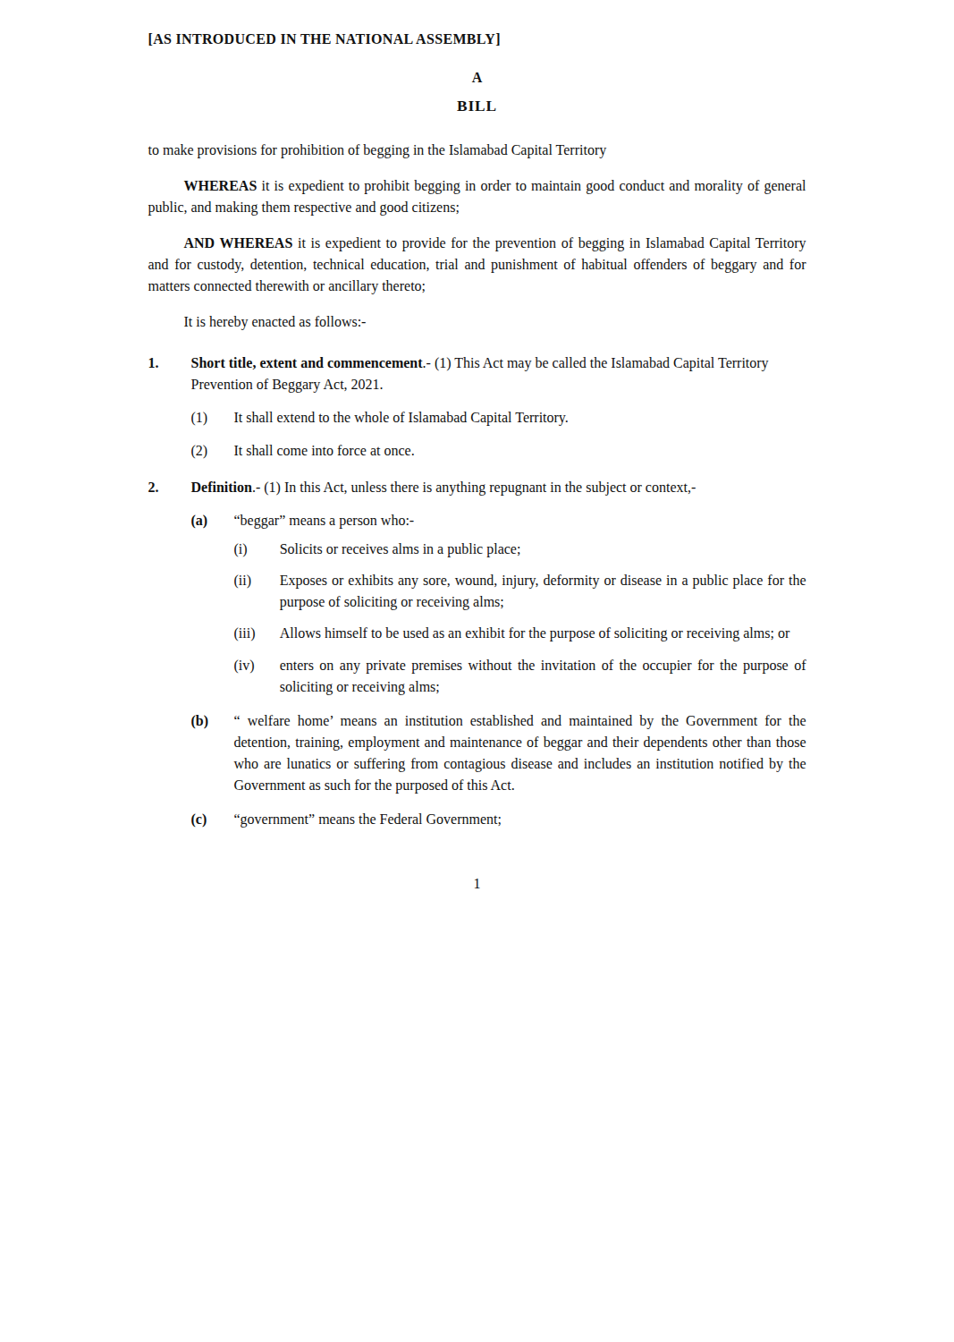[AS INTRODUCED IN THE NATIONAL ASSEMBLY]
A
BILL
to make provisions for prohibition of begging in the Islamabad Capital Territory
WHEREAS it is expedient to prohibit begging in order to maintain good conduct and morality of general public, and making them respective and good citizens;
AND WHEREAS it is expedient to provide for the prevention of begging in Islamabad Capital Territory and for custody, detention, technical education, trial and punishment of habitual offenders of beggary and for matters connected therewith or ancillary thereto;
It is hereby enacted as follows:-
Short title, extent and commencement.- (1) This Act may be called the Islamabad Capital Territory Prevention of Beggary Act, 2021.
It shall extend to the whole of Islamabad Capital Territory.
It shall come into force at once.
Definition.- (1) In this Act, unless there is anything repugnant in the subject or context,-
“beggar” means a person who:-
Solicits or receives alms in a public place;
Exposes or exhibits any sore, wound, injury, deformity or disease in a public place for the purpose of soliciting or receiving alms;
Allows himself to be used as an exhibit for the purpose of soliciting or receiving alms; or
enters on any private premises without the invitation of the occupier for the purpose of soliciting or receiving alms;
“ welfare home’ means an institution established and maintained by the Government for the detention, training, employment and maintenance of beggar and their dependents other than those who are lunatics or suffering from contagious disease and includes an institution notified by the Government as such for the purposed of this Act.
“government” means the Federal Government;
1